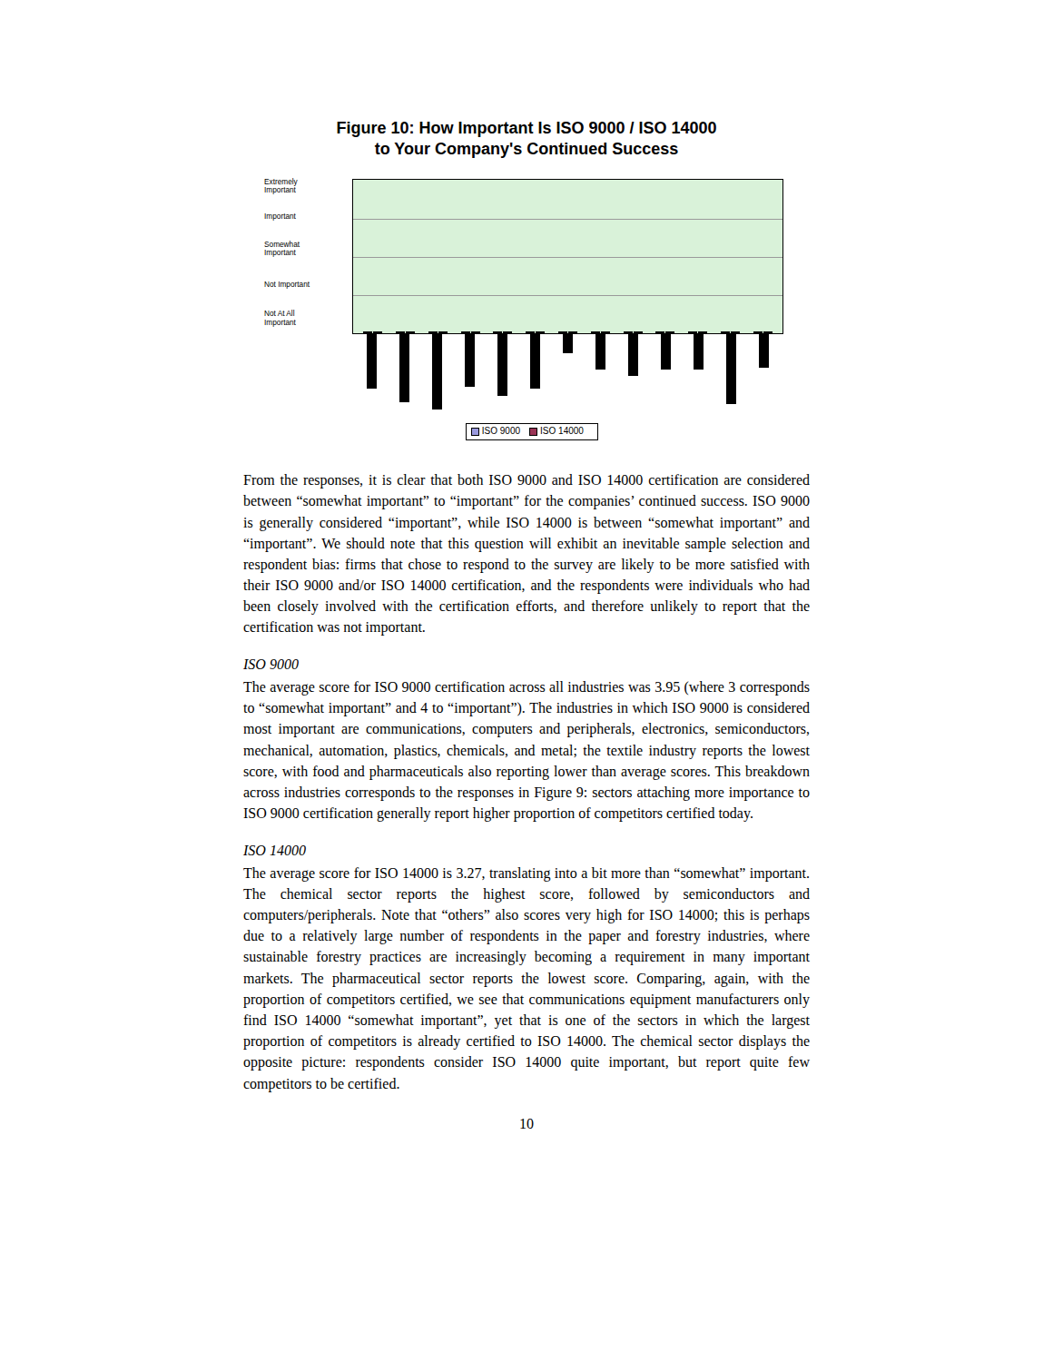Figure 10: How Important Is ISO 9000 / ISO 14000
to Your Company's Continued Success
Extremely
Important Important Somewhat
Important Not Important Not At All
Important
ISO 9000 ISO 14000
From the responses, it is clear that both ISO 9000 and ISO 14000 certification are considered between “somewhat important” to “important” for the companies’ continued success. ISO 9000 is generally considered “important”, while ISO 14000 is between “somewhat important” and “important”. We should note that this question will exhibit an inevitable sample selection and respondent bias: firms that chose to respond to the survey are likely to be more satisfied with their ISO 9000 and/or ISO 14000 certification, and the respondents were individuals who had been closely involved with the certification efforts, and therefore unlikely to report that the certification was not important.
ISO 9000
The average score for ISO 9000 certification across all industries was 3.95 (where 3 corresponds to “somewhat important” and 4 to “important”). The industries in which ISO 9000 is considered most important are communications, computers and peripherals, electronics, semiconductors, mechanical, automation, plastics, chemicals, and metal; the textile industry reports the lowest score, with food and pharmaceuticals also reporting lower than average scores. This breakdown across industries corresponds to the responses in Figure 9: sectors attaching more importance to ISO 9000 certification generally report higher proportion of competitors certified today.
ISO 14000
The average score for ISO 14000 is 3.27, translating into a bit more than “somewhat” important. The chemical sector reports the highest score, followed by semiconductors and computers/peripherals. Note that “others” also scores very high for ISO 14000; this is perhaps due to a relatively large number of respondents in the paper and forestry industries, where sustainable forestry practices are increasingly becoming a requirement in many important markets. The pharmaceutical sector reports the lowest score. Comparing, again, with the proportion of competitors certified, we see that communications equipment manufacturers only find ISO 14000 “somewhat important”, yet that is one of the sectors in which the largest proportion of competitors is already certified to ISO 14000. The chemical sector displays the opposite picture: respondents consider ISO 14000 quite important, but report quite few competitors to be certified.
10